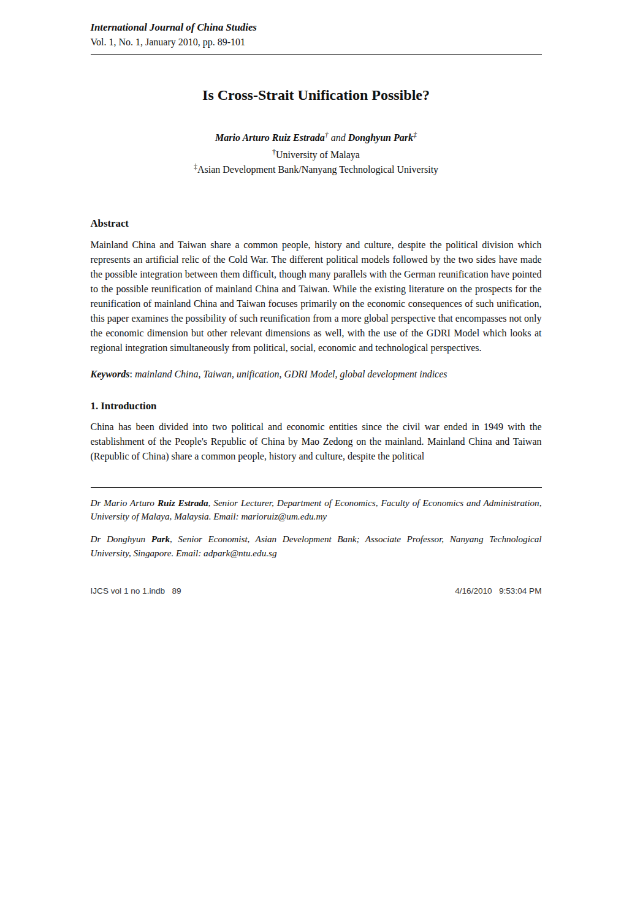International Journal of China Studies
Vol. 1, No. 1, January 2010, pp. 89-101
Is Cross-Strait Unification Possible?
Mario Arturo Ruiz Estrada† and Donghyun Park‡
†University of Malaya
‡Asian Development Bank/Nanyang Technological University
Abstract
Mainland China and Taiwan share a common people, history and culture, despite the political division which represents an artificial relic of the Cold War. The different political models followed by the two sides have made the possible integration between them difficult, though many parallels with the German reunification have pointed to the possible reunification of mainland China and Taiwan. While the existing literature on the prospects for the reunification of mainland China and Taiwan focuses primarily on the economic consequences of such unification, this paper examines the possibility of such reunification from a more global perspective that encompasses not only the economic dimension but other relevant dimensions as well, with the use of the GDRI Model which looks at regional integration simultaneously from political, social, economic and technological perspectives.
Keywords: mainland China, Taiwan, unification, GDRI Model, global development indices
1. Introduction
China has been divided into two political and economic entities since the civil war ended in 1949 with the establishment of the People's Republic of China by Mao Zedong on the mainland. Mainland China and Taiwan (Republic of China) share a common people, history and culture, despite the political
Dr Mario Arturo Ruiz Estrada, Senior Lecturer, Department of Economics, Faculty of Economics and Administration, University of Malaya, Malaysia. Email: marioruiz@um.edu.my
Dr Donghyun Park, Senior Economist, Asian Development Bank; Associate Professor, Nanyang Technological University, Singapore. Email: adpark@ntu.edu.sg
IJCS vol 1 no 1.indb 89 4/16/2010 9:53:04 PM